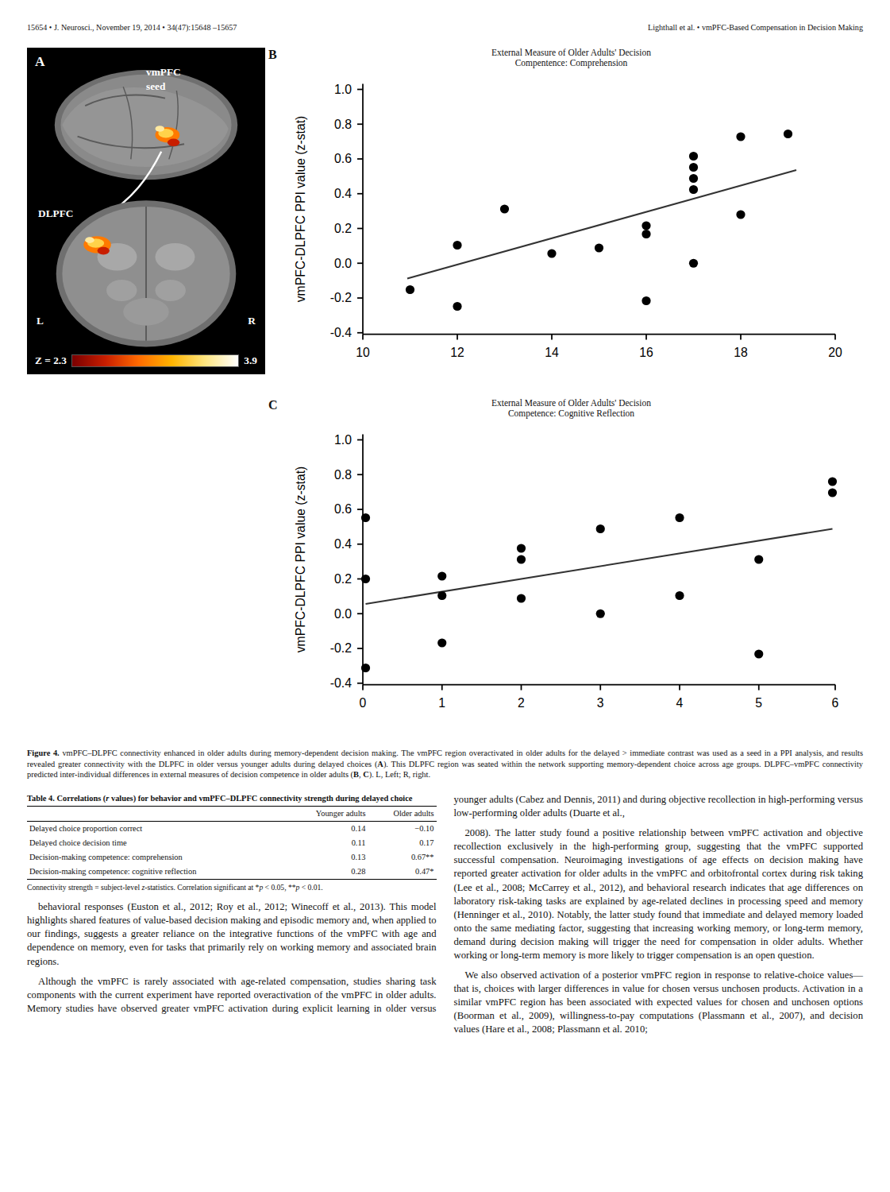15654 • J. Neurosci., November 19, 2014 • 34(47):15648 –15657
Lighthall et al. • vmPFC-Based Compensation in Decision Making
A vmPFC
seed DLPFC L R
Z = 2.3 3.9
B
External Measure of Older Adults' Decision
Compentence: Comprehension
1.0 0.8 0.6 0.4 0.2 0.0 -0.2 -0.4 10 12 14 16 18 20 vmPFC-DLPFC PPI value (z-stat)
C
External Measure of Older Adults' Decision
Competence: Cognitive Reflection
1.0 0.8 0.6 0.4 0.2 0.0 -0.2 -0.4 0 1 2 3 4 5 6 vmPFC-DLPFC PPI value (z-stat)
Figure 4. vmPFC–DLPFC connectivity enhanced in older adults during memory-dependent decision making. The vmPFC region overactivated in older adults for the delayed > immediate contrast was used as a seed in a PPI analysis, and results revealed greater connectivity with the DLPFC in older versus younger adults during delayed choices (A). This DLPFC region was seated within the network supporting memory-dependent choice across age groups. DLPFC–vmPFC connectivity predicted inter-individual differences in external measures of decision competence in older adults (B, C). L, Left; R, right.
Table 4. Correlations ( r values) for behavior and vmPFC–DLPFC connectivity strength during delayed choice
| | Younger adults | Older adults |
| --- | --- | --- |
| Delayed choice proportion correct | 0.14 | −0.10 |
| Delayed choice decision time | 0.11 | 0.17 |
| Decision-making competence: comprehension | 0.13 | 0.67** |
| Decision-making competence: cognitive reflection | 0.28 | 0.47* |
Connectivity strength = subject-level z-statistics. Correlation significant at *p < 0.05, **p < 0.01.
behavioral responses (Euston et al., 2012; Roy et al., 2012; Winecoff et al., 2013). This model highlights shared features of value-based decision making and episodic memory and, when applied to our findings, suggests a greater reliance on the integrative functions of the vmPFC with age and dependence on memory, even for tasks that primarily rely on working memory and associated brain regions.
Although the vmPFC is rarely associated with age-related compensation, studies sharing task components with the current experiment have reported overactivation of the vmPFC in older adults. Memory studies have observed greater vmPFC activation during explicit learning in older versus younger adults (Cabez and Dennis, 2011) and during objective recollection in high-performing versus low-performing older adults (Duarte et al.,
2008). The latter study found a positive relationship between vmPFC activation and objective recollection exclusively in the high-performing group, suggesting that the vmPFC supported successful compensation. Neuroimaging investigations of age effects on decision making have reported greater activation for older adults in the vmPFC and orbitofrontal cortex during risk taking (Lee et al., 2008; McCarrey et al., 2012), and behavioral research indicates that age differences on laboratory risk-taking tasks are explained by age-related declines in processing speed and memory (Henninger et al., 2010). Notably, the latter study found that immediate and delayed memory loaded onto the same mediating factor, suggesting that increasing working memory, or long-term memory, demand during decision making will trigger the need for compensation in older adults. Whether working or long-term memory is more likely to trigger compensation is an open question.
We also observed activation of a posterior vmPFC region in response to relative-choice values—that is, choices with larger differences in value for chosen versus unchosen products. Activation in a similar vmPFC region has been associated with expected values for chosen and unchosen options (Boorman et al., 2009), willingness-to-pay computations (Plassmann et al., 2007), and decision values (Hare et al., 2008; Plassmann et al. 2010;